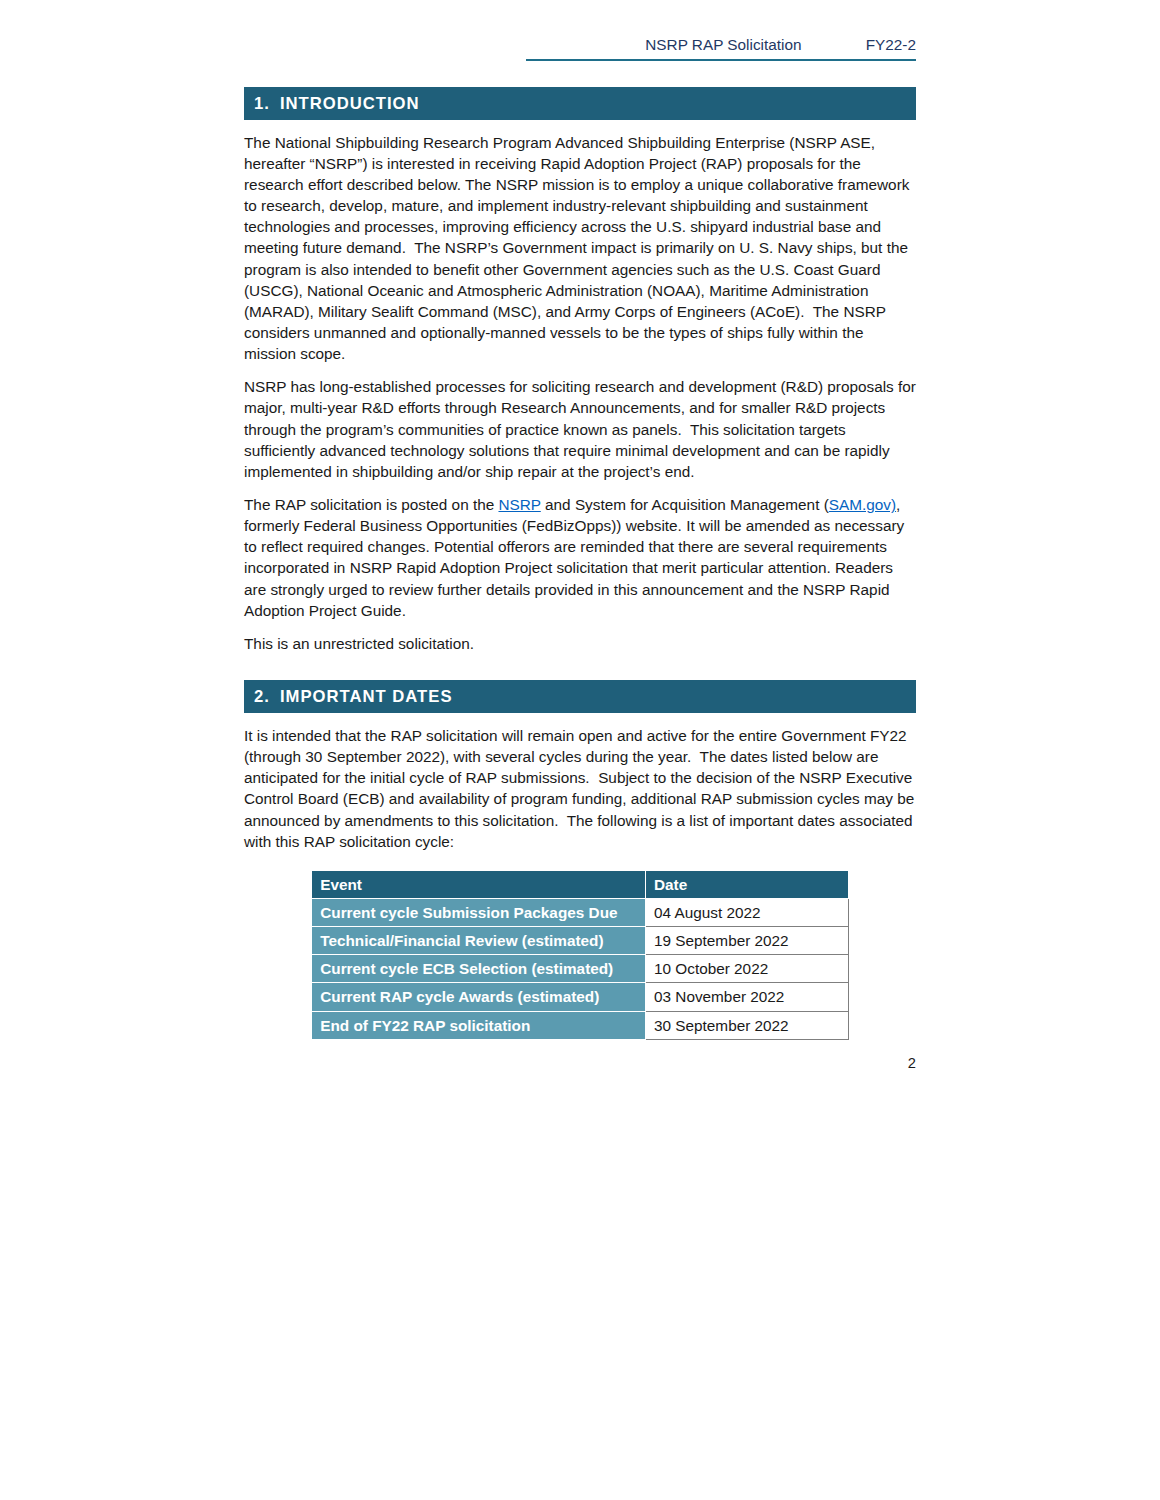NSRP RAP Solicitation FY22-2
1. Introduction
The National Shipbuilding Research Program Advanced Shipbuilding Enterprise (NSRP ASE, hereafter “NSRP”) is interested in receiving Rapid Adoption Project (RAP) proposals for the research effort described below. The NSRP mission is to employ a unique collaborative framework to research, develop, mature, and implement industry-relevant shipbuilding and sustainment technologies and processes, improving efficiency across the U.S. shipyard industrial base and meeting future demand. The NSRP’s Government impact is primarily on U. S. Navy ships, but the program is also intended to benefit other Government agencies such as the U.S. Coast Guard (USCG), National Oceanic and Atmospheric Administration (NOAA), Maritime Administration (MARAD), Military Sealift Command (MSC), and Army Corps of Engineers (ACoE). The NSRP considers unmanned and optionally-manned vessels to be the types of ships fully within the mission scope.
NSRP has long-established processes for soliciting research and development (R&D) proposals for major, multi-year R&D efforts through Research Announcements, and for smaller R&D projects through the program’s communities of practice known as panels. This solicitation targets sufficiently advanced technology solutions that require minimal development and can be rapidly implemented in shipbuilding and/or ship repair at the project’s end.
The RAP solicitation is posted on the NSRP and System for Acquisition Management (SAM.gov), formerly Federal Business Opportunities (FedBizOpps)) website. It will be amended as necessary to reflect required changes. Potential offerors are reminded that there are several requirements incorporated in NSRP Rapid Adoption Project solicitation that merit particular attention. Readers are strongly urged to review further details provided in this announcement and the NSRP Rapid Adoption Project Guide.
This is an unrestricted solicitation.
2. Important Dates
It is intended that the RAP solicitation will remain open and active for the entire Government FY22 (through 30 September 2022), with several cycles during the year. The dates listed below are anticipated for the initial cycle of RAP submissions. Subject to the decision of the NSRP Executive Control Board (ECB) and availability of program funding, additional RAP submission cycles may be announced by amendments to this solicitation. The following is a list of important dates associated with this RAP solicitation cycle:
| Event | Date |
| --- | --- |
| Current cycle Submission Packages Due | 04 August 2022 |
| Technical/Financial Review (estimated) | 19 September 2022 |
| Current cycle ECB Selection (estimated) | 10 October 2022 |
| Current RAP cycle Awards (estimated) | 03 November 2022 |
| End of FY22 RAP solicitation | 30 September 2022 |
2